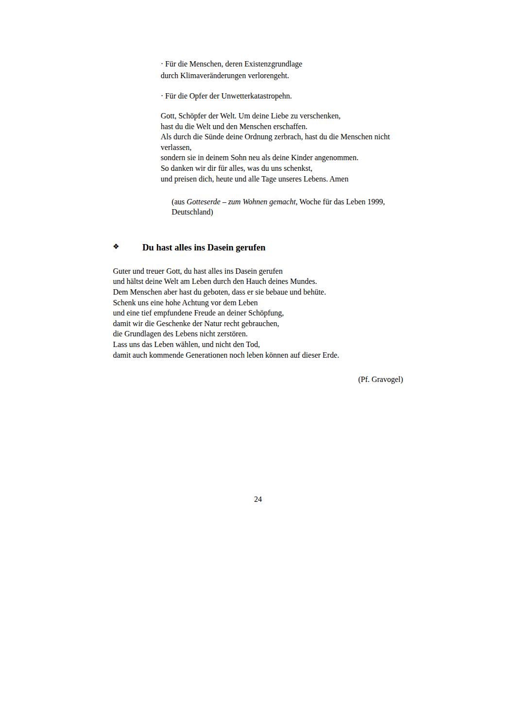· Für die Menschen, deren Existenzgrundlage
durch Klimaveränderungen verlorengeht.
· Für die Opfer der Unwetterkatastropehn.
Gott, Schöpfer der Welt. Um deine Liebe zu verschenken,
hast du die Welt und den Menschen erschaffen.
Als durch die Sünde deine Ordnung zerbrach, hast du die Menschen nicht verlassen,
sondern sie in deinem Sohn neu als deine Kinder angenommen.
So danken wir dir für alles, was du uns schenkst,
und preisen dich, heute und alle Tage unseres Lebens. Amen
(aus Gotteserde – zum Wohnen gemacht, Woche für das Leben 1999, Deutschland)
Du hast alles ins Dasein gerufen
Guter und treuer Gott, du hast alles ins Dasein gerufen
und hältst deine Welt am Leben durch den Hauch deines Mundes.
Dem Menschen aber hast du geboten, dass er sie bebaue und behüte.
Schenk uns eine hohe Achtung vor dem Leben
und eine tief empfundene Freude an deiner Schöpfung,
damit wir die Geschenke der Natur recht gebrauchen,
die Grundlagen des Lebens nicht zerstören.
Lass uns das Leben wählen, und nicht den Tod,
damit auch kommende Generationen noch leben können auf dieser Erde.
(Pf. Gravogel)
24